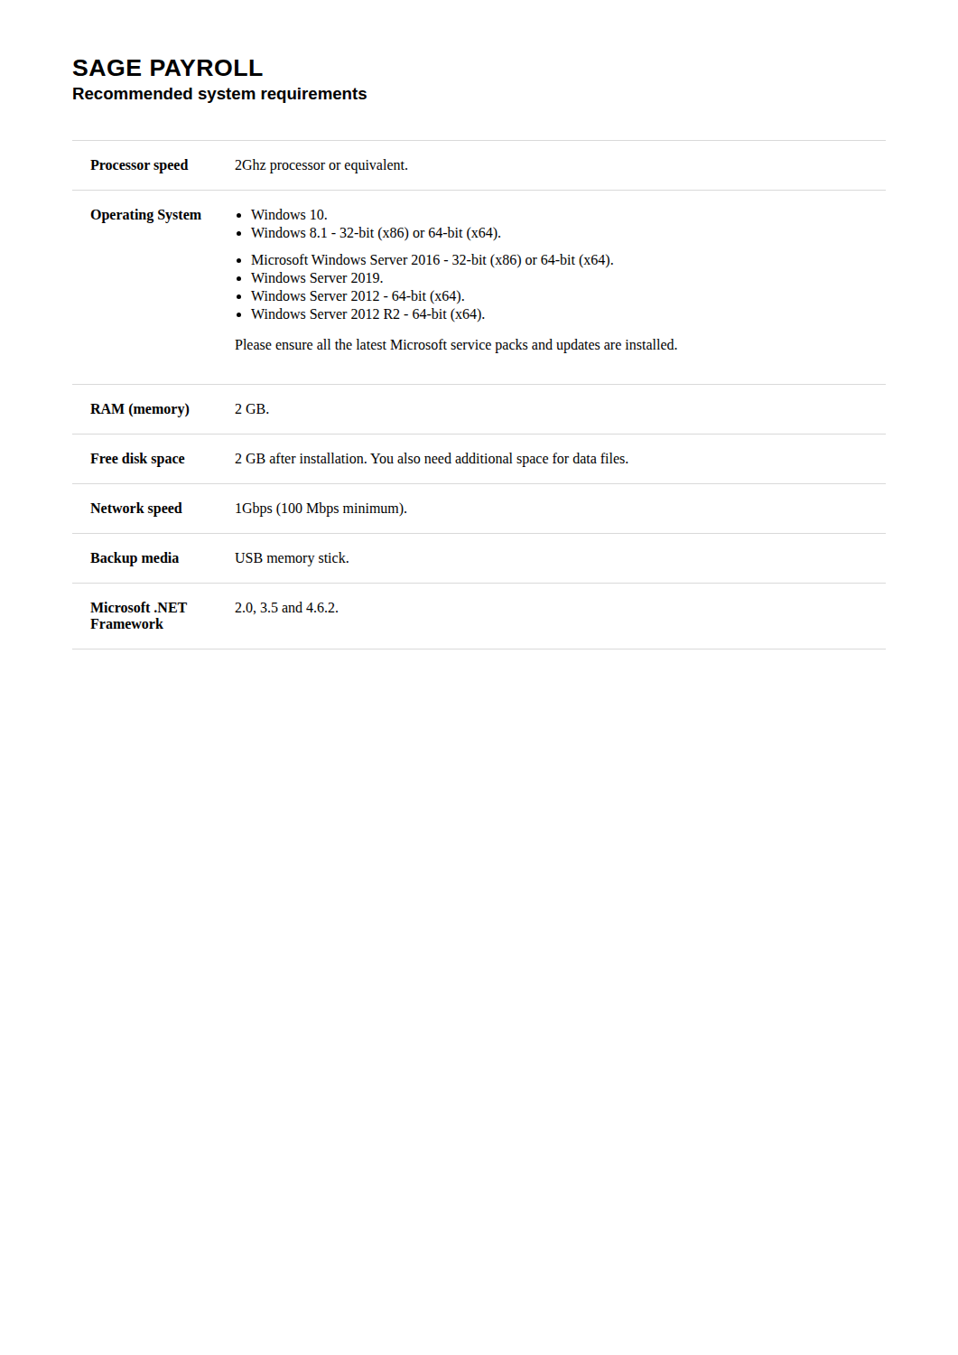SAGE PAYROLL
Recommended system requirements
| Processor speed | 2Ghz processor or equivalent. |
| Operating System | Windows 10. Windows 8.1 - 32-bit (x86) or 64-bit (x64). Microsoft Windows Server 2016 - 32-bit (x86) or 64-bit (x64). Windows Server 2019. Windows Server 2012 - 64-bit (x64). Windows Server 2012 R2 - 64-bit (x64). Please ensure all the latest Microsoft service packs and updates are installed. |
| RAM (memory) | 2 GB. |
| Free disk space | 2 GB after installation. You also need additional space for data files. |
| Network speed | 1Gbps (100 Mbps minimum). |
| Backup media | USB memory stick. |
| Microsoft .NET Framework | 2.0, 3.5 and 4.6.2. |